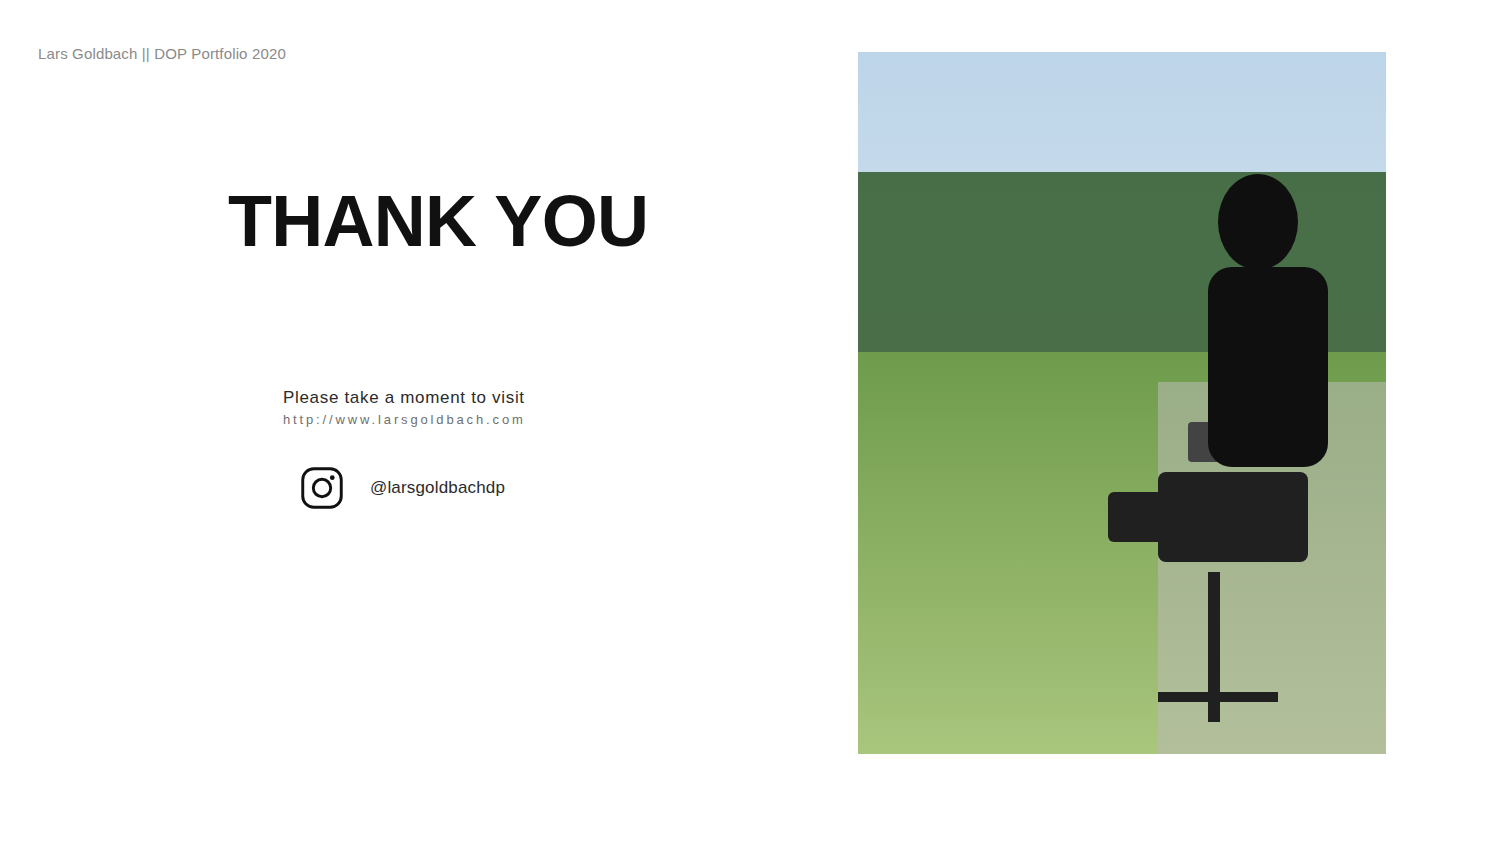Lars Goldbach || DOP Portfolio 2020
THANK YOU
Please take a moment to visit
http://www.larsgoldbach.com
@larsgoldbachdp
Lars Goldbach operating a cinema camera on location.